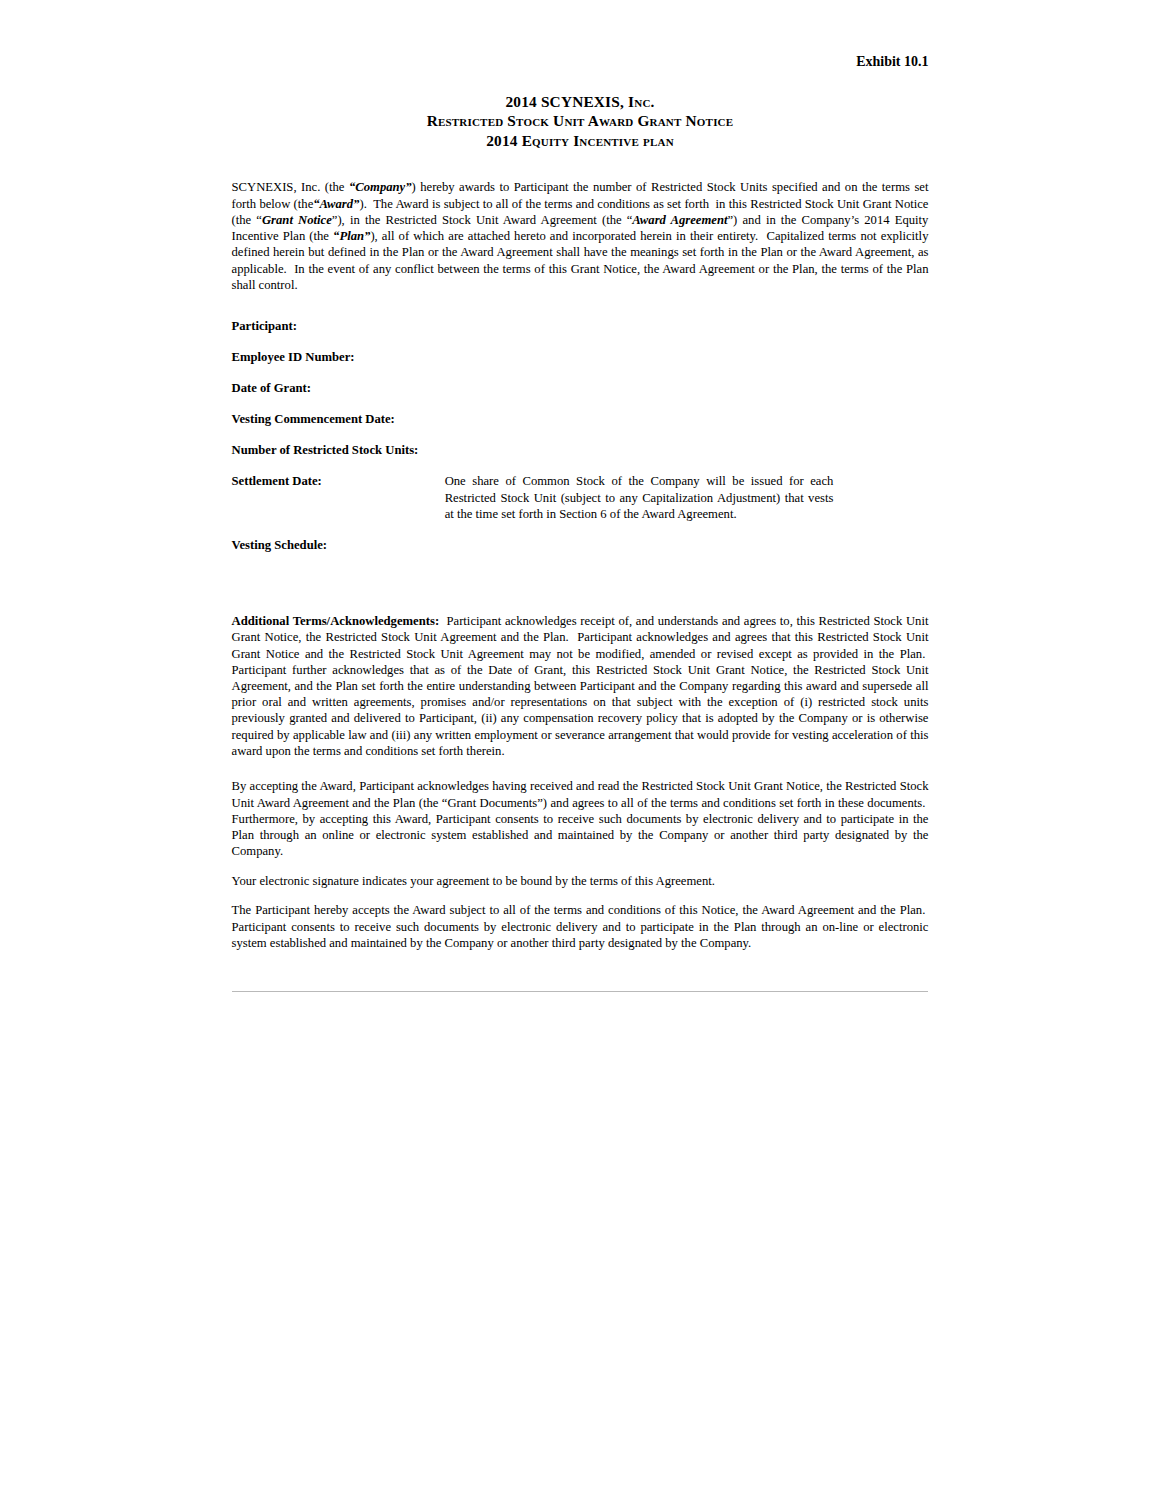Exhibit 10.1
2014 SCYNEXIS, Inc.
Restricted Stock Unit Award Grant Notice
2014 Equity Incentive plan
SCYNEXIS, Inc. (the “Company”) hereby awards to Participant the number of Restricted Stock Units specified and on the terms set forth below (the“Award”). The Award is subject to all of the terms and conditions as set forth in this Restricted Stock Unit Grant Notice (the “Grant Notice”), in the Restricted Stock Unit Award Agreement (the “Award Agreement”) and in the Company’s 2014 Equity Incentive Plan (the “Plan”), all of which are attached hereto and incorporated herein in their entirety. Capitalized terms not explicitly defined herein but defined in the Plan or the Award Agreement shall have the meanings set forth in the Plan or the Award Agreement, as applicable. In the event of any conflict between the terms of this Grant Notice, the Award Agreement or the Plan, the terms of the Plan shall control.
Participant:
Employee ID Number:
Date of Grant:
Vesting Commencement Date:
Number of Restricted Stock Units:
Settlement Date:
One share of Common Stock of the Company will be issued for each Restricted Stock Unit (subject to any Capitalization Adjustment) that vests at the time set forth in Section 6 of the Award Agreement.
Vesting Schedule:
Additional Terms/Acknowledgements: Participant acknowledges receipt of, and understands and agrees to, this Restricted Stock Unit Grant Notice, the Restricted Stock Unit Agreement and the Plan. Participant acknowledges and agrees that this Restricted Stock Unit Grant Notice and the Restricted Stock Unit Agreement may not be modified, amended or revised except as provided in the Plan. Participant further acknowledges that as of the Date of Grant, this Restricted Stock Unit Grant Notice, the Restricted Stock Unit Agreement, and the Plan set forth the entire understanding between Participant and the Company regarding this award and supersede all prior oral and written agreements, promises and/or representations on that subject with the exception of (i) restricted stock units previously granted and delivered to Participant, (ii) any compensation recovery policy that is adopted by the Company or is otherwise required by applicable law and (iii) any written employment or severance arrangement that would provide for vesting acceleration of this award upon the terms and conditions set forth therein.
By accepting the Award, Participant acknowledges having received and read the Restricted Stock Unit Grant Notice, the Restricted Stock Unit Award Agreement and the Plan (the “Grant Documents”) and agrees to all of the terms and conditions set forth in these documents. Furthermore, by accepting this Award, Participant consents to receive such documents by electronic delivery and to participate in the Plan through an online or electronic system established and maintained by the Company or another third party designated by the Company.
Your electronic signature indicates your agreement to be bound by the terms of this Agreement.
The Participant hereby accepts the Award subject to all of the terms and conditions of this Notice, the Award Agreement and the Plan. Participant consents to receive such documents by electronic delivery and to participate in the Plan through an on-line or electronic system established and maintained by the Company or another third party designated by the Company.